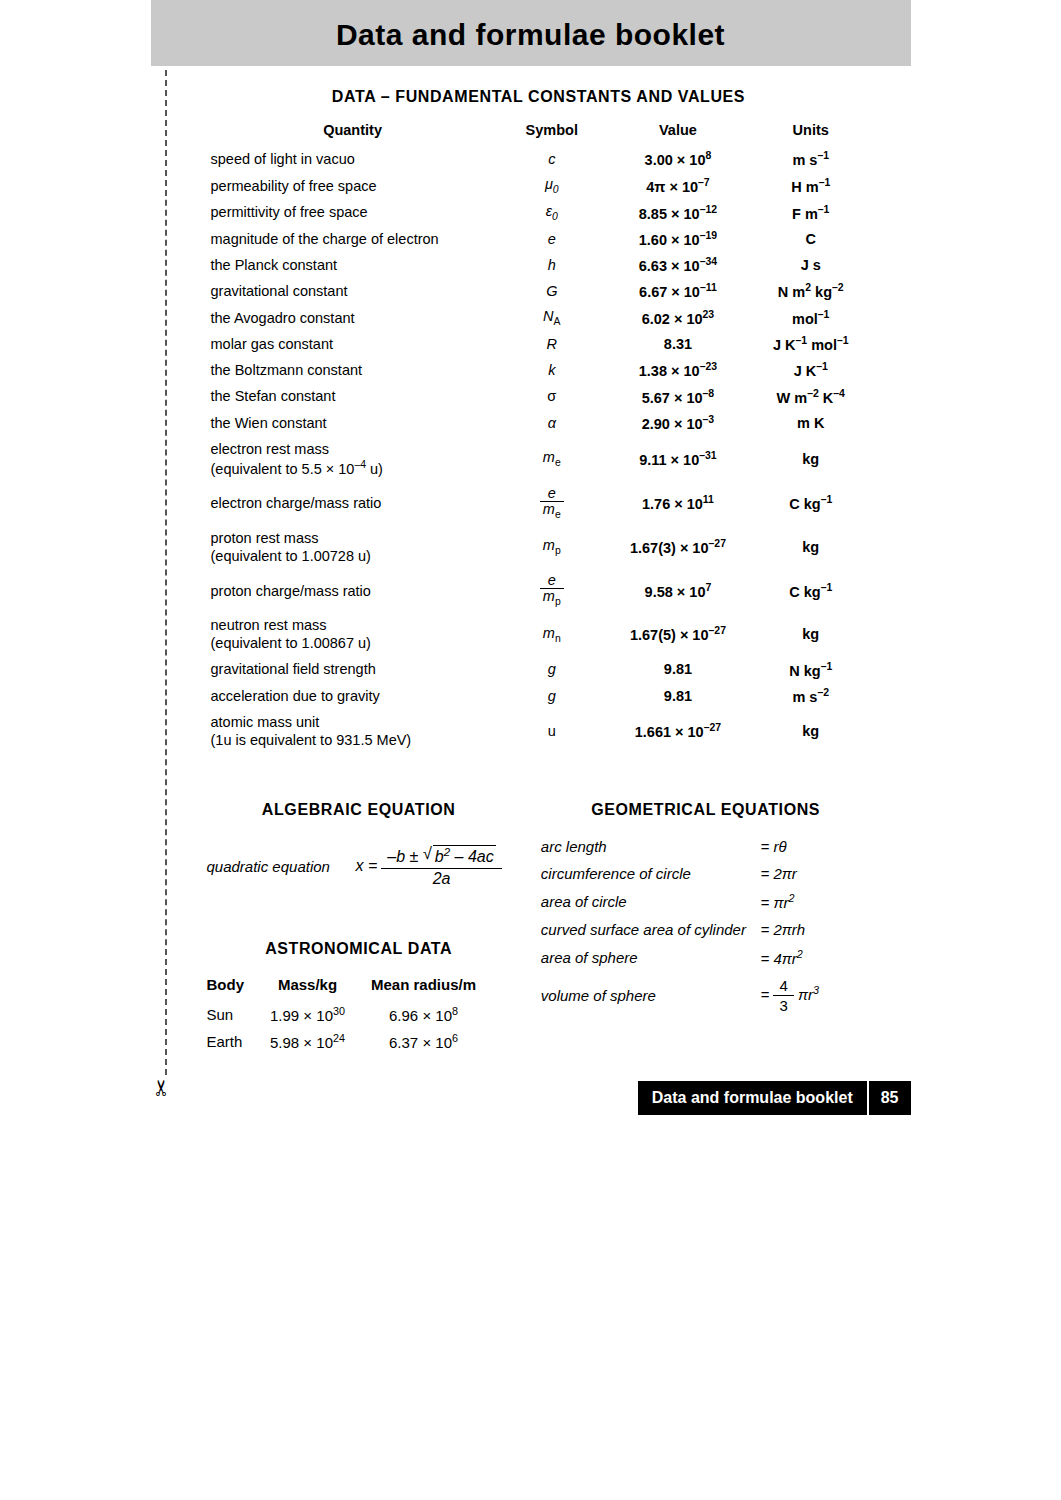✂
Data and formulae booklet
DATA – FUNDAMENTAL CONSTANTS AND VALUES
| Quantity | Symbol | Value | Units |
| --- | --- | --- | --- |
| speed of light in vacuo | c | 3.00 × 10 8 | m s –1 |
| permeability of free space | μ 0 | 4π × 10 –7 | H m –1 |
| permittivity of free space | ε 0 | 8.85 × 10 –12 | F m –1 |
| magnitude of the charge of electron | e | 1.60 × 10 –19 | C |
| the Planck constant | h | 6.63 × 10 –34 | J s |
| gravitational constant | G | 6.67 × 10 –11 | N m 2 kg –2 |
| the Avogadro constant | N A | 6.02 × 10 23 | mol –1 |
| molar gas constant | R | 8.31 | J K –1 mol –1 |
| the Boltzmann constant | k | 1.38 × 10 –23 | J K –1 |
| the Stefan constant | σ | 5.67 × 10 –8 | W m –2 K –4 |
| the Wien constant | α | 2.90 × 10 –3 | m K |
| electron rest mass (equivalent to 5.5 × 10 –4 u) | m e | 9.11 × 10 –31 | kg |
| electron charge/mass ratio | e m e | 1.76 × 10 11 | C kg –1 |
| proton rest mass (equivalent to 1.00728 u) | m p | 1.67(3) × 10 –27 | kg |
| proton charge/mass ratio | e m p | 9.58 × 10 7 | C kg –1 |
| neutron rest mass (equivalent to 1.00867 u) | m n | 1.67(5) × 10 –27 | kg |
| gravitational field strength | g | 9.81 | N kg –1 |
| acceleration due to gravity | g | 9.81 | m s –2 |
| atomic mass unit (1u is equivalent to 931.5 MeV) | u | 1.661 × 10 –27 | kg |
ALGEBRAIC EQUATION
quadratic equation
x = –b ± b2 – 4ac 2a
ASTRONOMICAL DATA
| Body | Mass/kg | Mean radius/m |
| --- | --- | --- |
| Sun | 1.99 × 10 30 | 6.96 × 10 8 |
| Earth | 5.98 × 10 24 | 6.37 × 10 6 |
GEOMETRICAL EQUATIONS
| arc length | = rθ |
| circumference of circle | = 2πr |
| area of circle | = πr 2 |
| curved surface area of cylinder | = 2πrh |
| area of sphere | = 4πr 2 |
| volume of sphere | = 4 3 πr 3 |
Data and formulae booklet
85